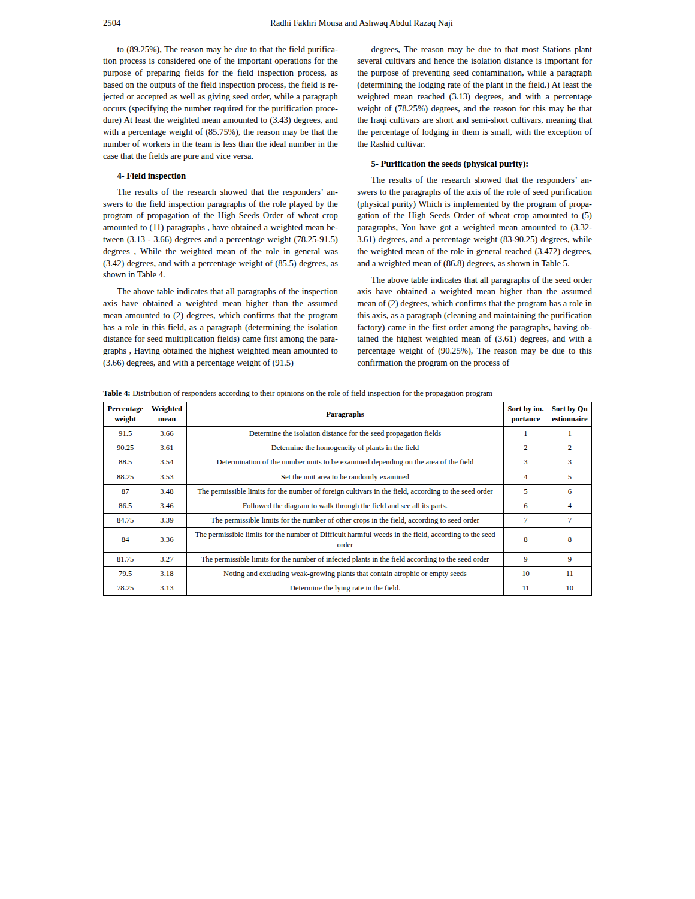2504 Radhi Fakhri Mousa and Ashwaq Abdul Razaq Naji
to (89.25%), The reason may be due to that the field purification process is considered one of the important operations for the purpose of preparing fields for the field inspection process, as based on the outputs of the field inspection process, the field is rejected or accepted as well as giving seed order, while a paragraph occurs (specifying the number required for the purification procedure) At least the weighted mean amounted to (3.43) degrees, and with a percentage weight of (85.75%), the reason may be that the number of workers in the team is less than the ideal number in the case that the fields are pure and vice versa.
4- Field inspection
The results of the research showed that the responders’ answers to the field inspection paragraphs of the role played by the program of propagation of the High Seeds Order of wheat crop amounted to (11) paragraphs , have obtained a weighted mean between (3.13 - 3.66) degrees and a percentage weight (78.25-91.5) degrees , While the weighted mean of the role in general was (3.42) degrees, and with a percentage weight of (85.5) degrees, as shown in Table 4.
The above table indicates that all paragraphs of the inspection axis have obtained a weighted mean higher than the assumed mean amounted to (2) degrees, which confirms that the program has a role in this field, as a paragraph (determining the isolation distance for seed multiplication fields) came first among the paragraphs , Having obtained the highest weighted mean amounted to (3.66) degrees, and with a percentage weight of (91.5)
degrees, The reason may be due to that most Stations plant several cultivars and hence the isolation distance is important for the purpose of preventing seed contamination, while a paragraph (determining the lodging rate of the plant in the field.) At least the weighted mean reached (3.13) degrees, and with a percentage weight of (78.25%) degrees, and the reason for this may be that the Iraqi cultivars are short and semi-short cultivars, meaning that the percentage of lodging in them is small, with the exception of the Rashid cultivar.
5- Purification the seeds (physical purity):
The results of the research showed that the responders’ answers to the paragraphs of the axis of the role of seed purification (physical purity) Which is implemented by the program of propagation of the High Seeds Order of wheat crop amounted to (5) paragraphs, You have got a weighted mean amounted to (3.32-3.61) degrees, and a percentage weight (83-90.25) degrees, while the weighted mean of the role in general reached (3.472) degrees, and a weighted mean of (86.8) degrees, as shown in Table 5.
The above table indicates that all paragraphs of the seed order axis have obtained a weighted mean higher than the assumed mean of (2) degrees, which confirms that the program has a role in this axis, as a paragraph (cleaning and maintaining the purification factory) came in the first order among the paragraphs, having obtained the highest weighted mean of (3.61) degrees, and with a percentage weight of (90.25%), The reason may be due to this confirmation the program on the process of
Table 4: Distribution of responders according to their opinions on the role of field inspection for the propagation program
| Percentage weight | Weighted mean | Paragraphs | Sort by im. portance | Sort by Qu estionnaire |
| --- | --- | --- | --- | --- |
| 91.5 | 3.66 | Determine the isolation distance for the seed propagation fields | 1 | 1 |
| 90.25 | 3.61 | Determine the homogeneity of plants in the field | 2 | 2 |
| 88.5 | 3.54 | Determination of the number units to be examined depending on the area of the field | 3 | 3 |
| 88.25 | 3.53 | Set the unit area to be randomly examined | 4 | 5 |
| 87 | 3.48 | The permissible limits for the number of foreign cultivars in the field, according to the seed order | 5 | 6 |
| 86.5 | 3.46 | Followed the diagram to walk through the field and see all its parts. | 6 | 4 |
| 84.75 | 3.39 | The permissible limits for the number of other crops in the field, according to seed order | 7 | 7 |
| 84 | 3.36 | The permissible limits for the number of Difficult harmful weeds in the field, according to the seed order | 8 | 8 |
| 81.75 | 3.27 | The permissible limits for the number of infected plants in the field according to the seed order | 9 | 9 |
| 79.5 | 3.18 | Noting and excluding weak-growing plants that contain atrophic or empty seeds | 10 | 11 |
| 78.25 | 3.13 | Determine the lying rate in the field. | 11 | 10 |